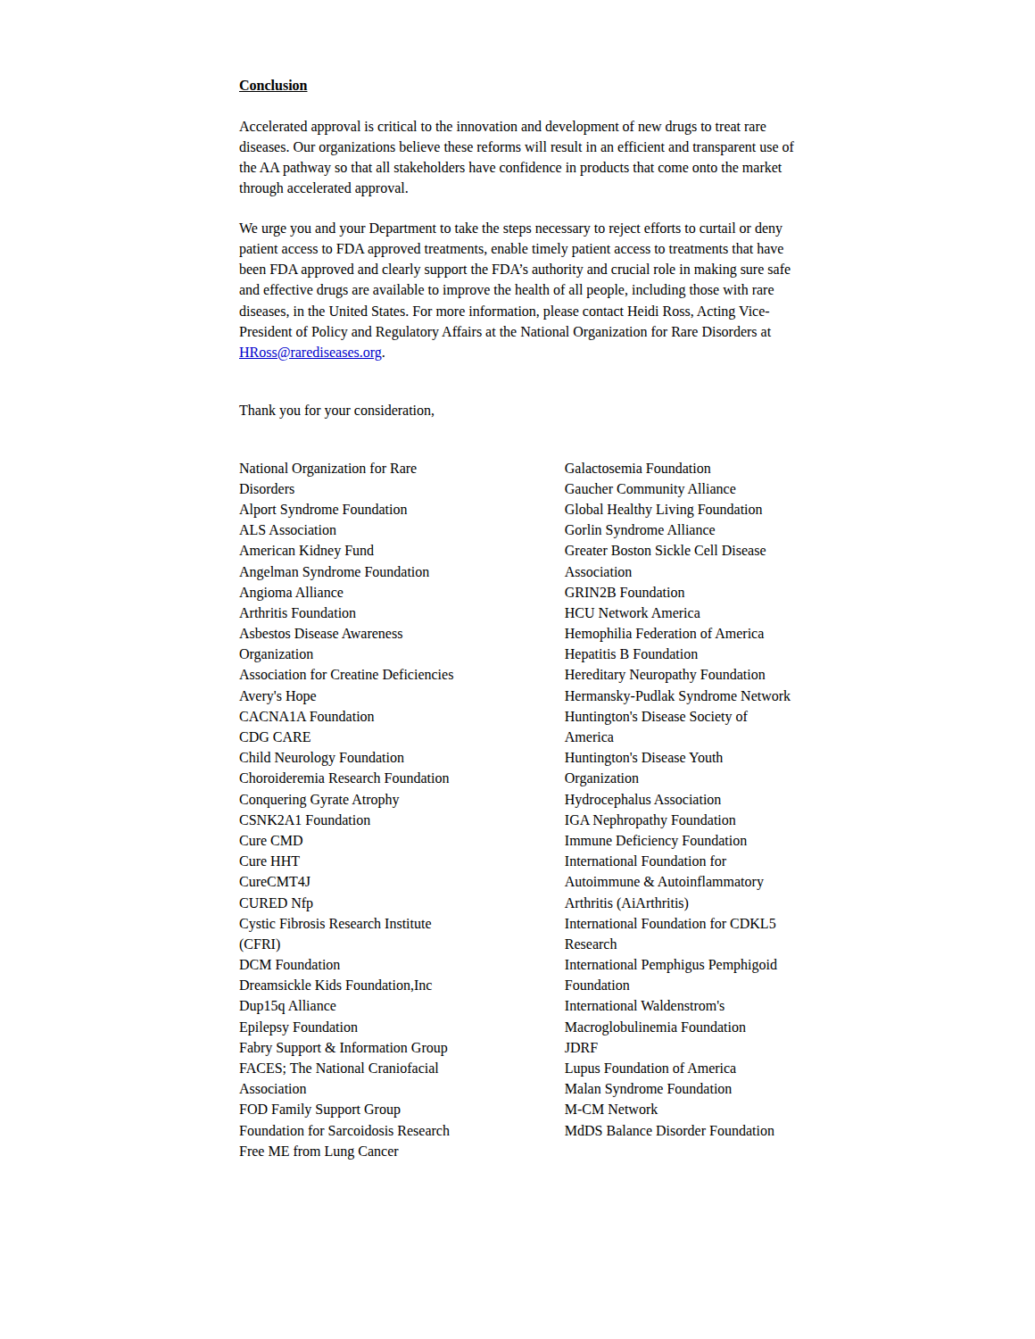Conclusion
Accelerated approval is critical to the innovation and development of new drugs to treat rare diseases. Our organizations believe these reforms will result in an efficient and transparent use of the AA pathway so that all stakeholders have confidence in products that come onto the market through accelerated approval.
We urge you and your Department to take the steps necessary to reject efforts to curtail or deny patient access to FDA approved treatments, enable timely patient access to treatments that have been FDA approved and clearly support the FDA’s authority and crucial role in making sure safe and effective drugs are available to improve the health of all people, including those with rare diseases, in the United States. For more information, please contact Heidi Ross, Acting Vice-President of Policy and Regulatory Affairs at the National Organization for Rare Disorders at HRoss@rarediseases.org.
Thank you for your consideration,
National Organization for Rare Disorders
Alport Syndrome Foundation
ALS Association
American Kidney Fund
Angelman Syndrome Foundation
Angioma Alliance
Arthritis Foundation
Asbestos Disease Awareness Organization
Association for Creatine Deficiencies
Avery's Hope
CACNA1A Foundation
CDG CARE
Child Neurology Foundation
Choroideremia Research Foundation
Conquering Gyrate Atrophy
CSNK2A1 Foundation
Cure CMD
Cure HHT
CureCMT4J
CURED Nfp
Cystic Fibrosis Research Institute (CFRI)
DCM Foundation
Dreamsickle Kids Foundation,Inc
Dup15q Alliance
Epilepsy Foundation
Fabry Support & Information Group
FACES; The National Craniofacial Association
FOD Family Support Group
Foundation for Sarcoidosis Research
Free ME from Lung Cancer
Galactosemia Foundation
Gaucher Community Alliance
Global Healthy Living Foundation
Gorlin Syndrome Alliance
Greater Boston Sickle Cell Disease Association
GRIN2B Foundation
HCU Network America
Hemophilia Federation of America
Hepatitis B Foundation
Hereditary Neuropathy Foundation
Hermansky-Pudlak Syndrome Network
Huntington's Disease Society of America
Huntington's Disease Youth Organization
Hydrocephalus Association
IGA Nephropathy Foundation
Immune Deficiency Foundation
International Foundation for Autoimmune & Autoinflammatory Arthritis (AiArthritis)
International Foundation for CDKL5 Research
International Pemphigus Pemphigoid Foundation
International Waldenstrom's Macroglobulinemia Foundation
JDRF
Lupus Foundation of America
Malan Syndrome Foundation
M-CM Network
MdDS Balance Disorder Foundation